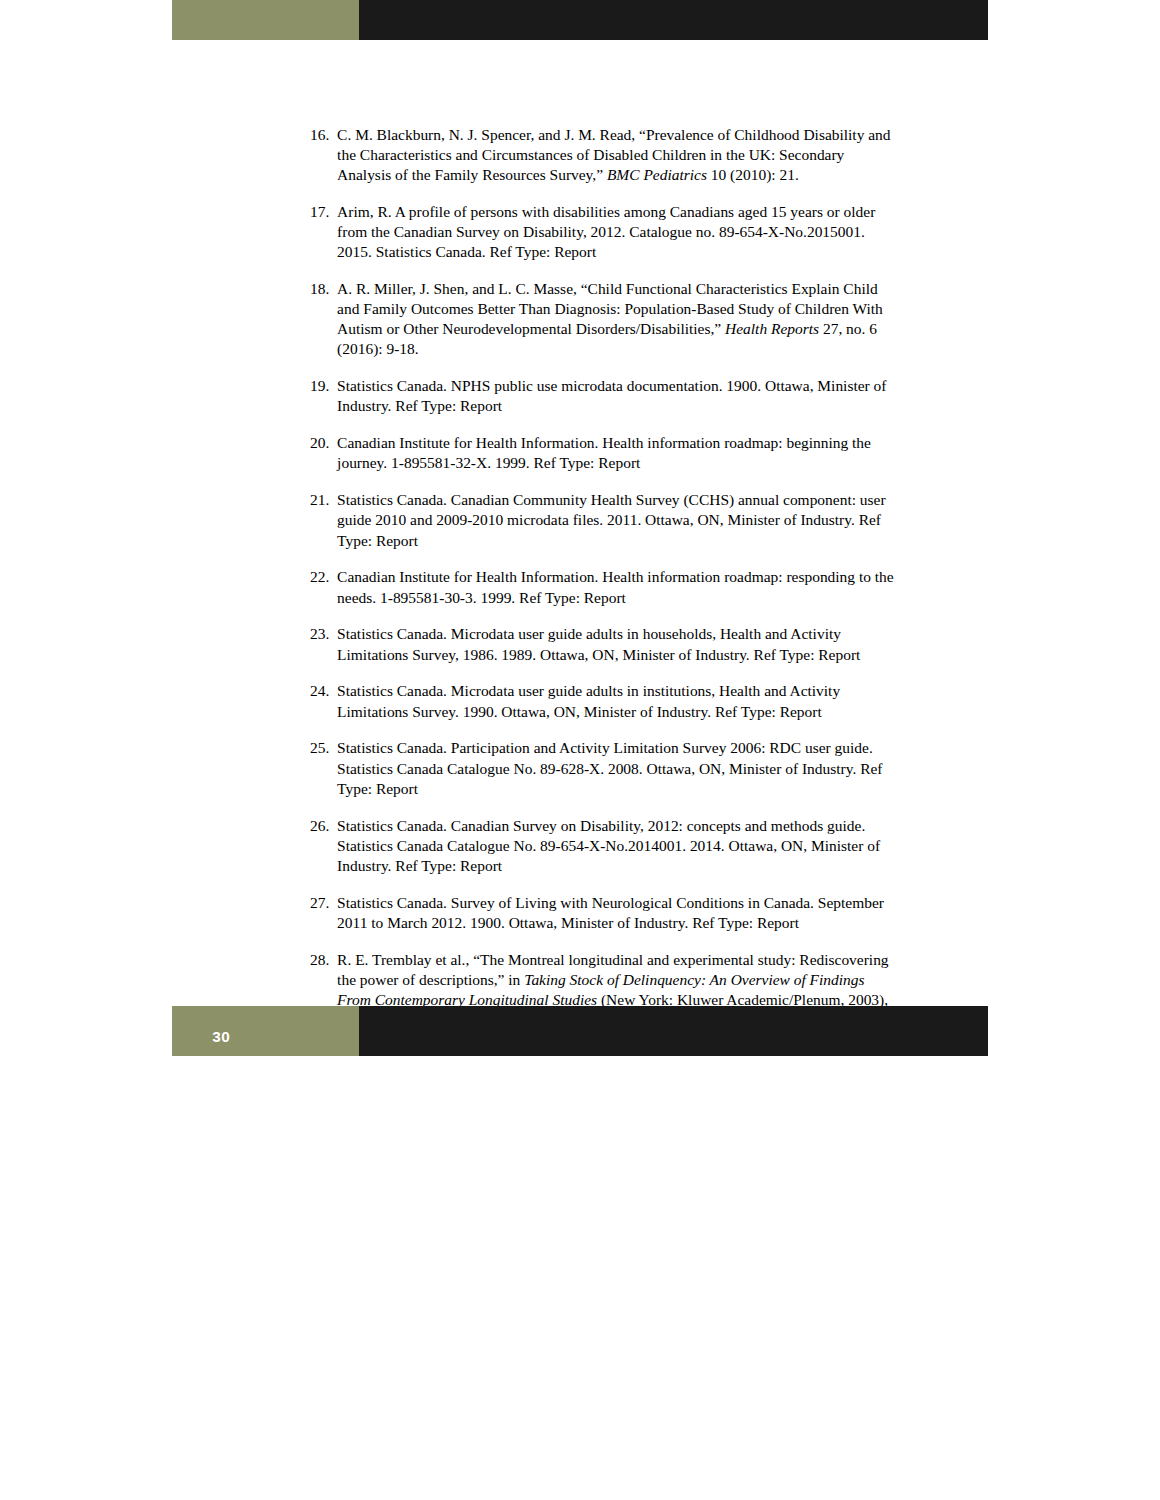16. C. M. Blackburn, N. J. Spencer, and J. M. Read, “Prevalence of Childhood Disability and the Characteristics and Circumstances of Disabled Children in the UK: Secondary Analysis of the Family Resources Survey,” BMC Pediatrics 10 (2010): 21.
17. Arim, R. A profile of persons with disabilities among Canadians aged 15 years or older from the Canadian Survey on Disability, 2012. Catalogue no. 89-654-X-No.2015001. 2015. Statistics Canada. Ref Type: Report
18. A. R. Miller, J. Shen, and L. C. Masse, “Child Functional Characteristics Explain Child and Family Outcomes Better Than Diagnosis: Population-Based Study of Children With Autism or Other Neurodevelopmental Disorders/Disabilities,” Health Reports 27, no. 6 (2016): 9-18.
19. Statistics Canada. NPHS public use microdata documentation. 1900. Ottawa, Minister of Industry. Ref Type: Report
20. Canadian Institute for Health Information. Health information roadmap: beginning the journey. 1-895581-32-X. 1999. Ref Type: Report
21. Statistics Canada. Canadian Community Health Survey (CCHS) annual component: user guide 2010 and 2009-2010 microdata files. 2011. Ottawa, ON, Minister of Industry. Ref Type: Report
22. Canadian Institute for Health Information. Health information roadmap: responding to the needs. 1-895581-30-3. 1999. Ref Type: Report
23. Statistics Canada. Microdata user guide adults in households, Health and Activity Limitations Survey, 1986. 1989. Ottawa, ON, Minister of Industry. Ref Type: Report
24. Statistics Canada. Microdata user guide adults in institutions, Health and Activity Limitations Survey. 1990. Ottawa, ON, Minister of Industry. Ref Type: Report
25. Statistics Canada. Participation and Activity Limitation Survey 2006: RDC user guide. Statistics Canada Catalogue No. 89-628-X. 2008. Ottawa, ON, Minister of Industry. Ref Type: Report
26. Statistics Canada. Canadian Survey on Disability, 2012: concepts and methods guide. Statistics Canada Catalogue No. 89-654-X-No.2014001. 2014. Ottawa, ON, Minister of Industry. Ref Type: Report
27. Statistics Canada. Survey of Living with Neurological Conditions in Canada. September 2011 to March 2012. 1900. Ottawa, Minister of Industry. Ref Type: Report
28. R. E. Tremblay et al., “The Montreal longitudinal and experimental study: Rediscovering the power of descriptions,” in Taking Stock of Delinquency: An Overview of Findings From Contemporary Longitudinal Studies (New York: Kluwer Academic/Plenum, 2003), 205-254.
29. M. Boyle et al., “Ontario Child Health Study: I. Methodology,” Archives of General Psychiatry 44 (1987): 826-831.
30. Federal, Provincial and Territorial Advisory Committee on Population Health. Strategies for population health: Investing in the health of Canadians. Minister of Supplies and Services Canada. 1994. Ottawa. Ref Type: Report
30